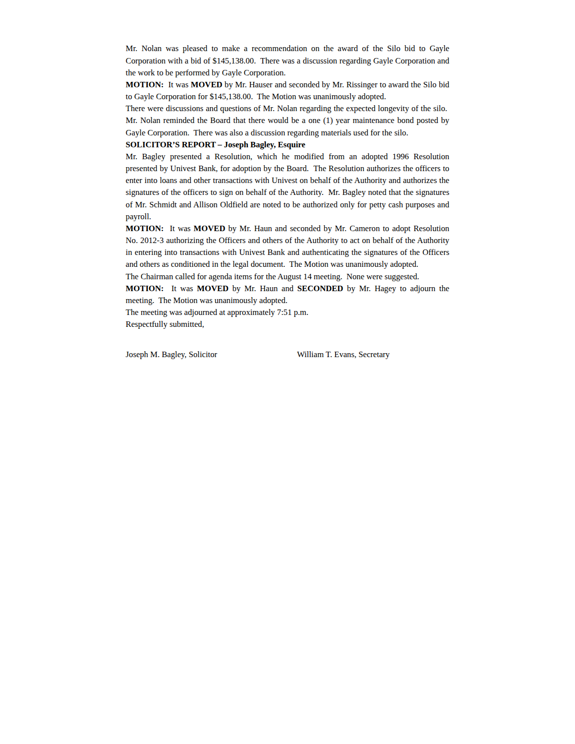Mr. Nolan was pleased to make a recommendation on the award of the Silo bid to Gayle Corporation with a bid of $145,138.00. There was a discussion regarding Gayle Corporation and the work to be performed by Gayle Corporation.
MOTION: It was MOVED by Mr. Hauser and seconded by Mr. Rissinger to award the Silo bid to Gayle Corporation for $145,138.00. The Motion was unanimously adopted.
There were discussions and questions of Mr. Nolan regarding the expected longevity of the silo. Mr. Nolan reminded the Board that there would be a one (1) year maintenance bond posted by Gayle Corporation. There was also a discussion regarding materials used for the silo.
SOLICITOR’S REPORT – Joseph Bagley, Esquire
Mr. Bagley presented a Resolution, which he modified from an adopted 1996 Resolution presented by Univest Bank, for adoption by the Board. The Resolution authorizes the officers to enter into loans and other transactions with Univest on behalf of the Authority and authorizes the signatures of the officers to sign on behalf of the Authority. Mr. Bagley noted that the signatures of Mr. Schmidt and Allison Oldfield are noted to be authorized only for petty cash purposes and payroll.
MOTION: It was MOVED by Mr. Haun and seconded by Mr. Cameron to adopt Resolution No. 2012-3 authorizing the Officers and others of the Authority to act on behalf of the Authority in entering into transactions with Univest Bank and authenticating the signatures of the Officers and others as conditioned in the legal document. The Motion was unanimously adopted.
The Chairman called for agenda items for the August 14 meeting. None were suggested.
MOTION: It was MOVED by Mr. Haun and SECONDED by Mr. Hagey to adjourn the meeting. The Motion was unanimously adopted.
The meeting was adjourned at approximately 7:51 p.m.
Respectfully submitted,
Joseph M. Bagley, Solicitor William T. Evans, Secretary